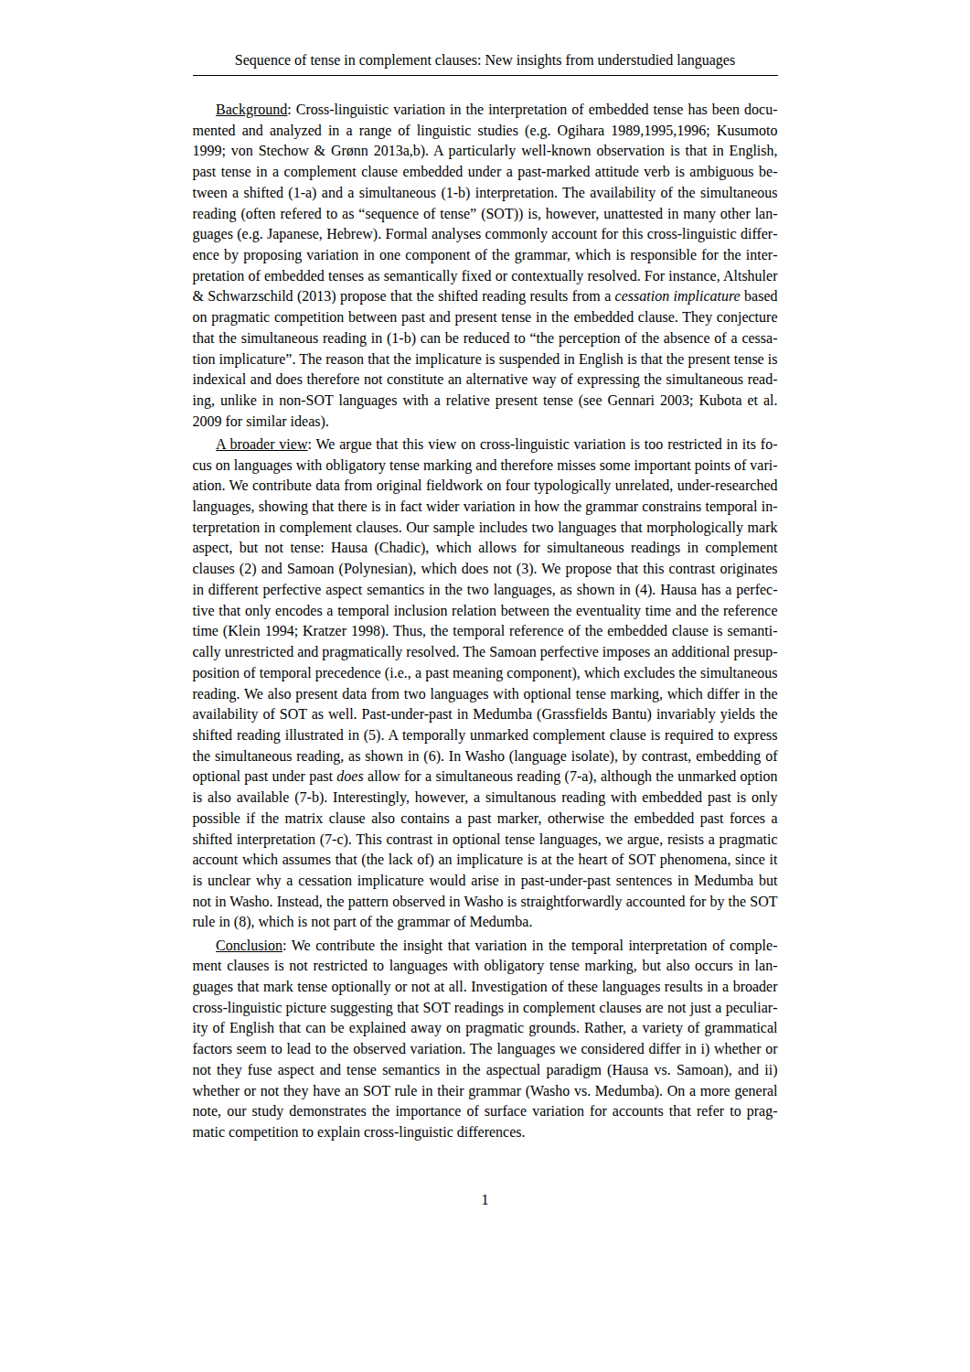Sequence of tense in complement clauses: New insights from understudied languages
Background: Cross-linguistic variation in the interpretation of embedded tense has been documented and analyzed in a range of linguistic studies (e.g. Ogihara 1989,1995,1996; Kusumoto 1999; von Stechow & Grønn 2013a,b). A particularly well-known observation is that in English, past tense in a complement clause embedded under a past-marked attitude verb is ambiguous between a shifted (1-a) and a simultaneous (1-b) interpretation. The availability of the simultaneous reading (often refered to as “sequence of tense” (SOT)) is, however, unattested in many other languages (e.g. Japanese, Hebrew). Formal analyses commonly account for this cross-linguistic difference by proposing variation in one component of the grammar, which is responsible for the interpretation of embedded tenses as semantically fixed or contextually resolved. For instance, Altshuler & Schwarzschild (2013) propose that the shifted reading results from a cessation implicature based on pragmatic competition between past and present tense in the embedded clause. They conjecture that the simultaneous reading in (1-b) can be reduced to “the perception of the absence of a cessation implicature”. The reason that the implicature is suspended in English is that the present tense is indexical and does therefore not constitute an alternative way of expressing the simultaneous reading, unlike in non-SOT languages with a relative present tense (see Gennari 2003; Kubota et al. 2009 for similar ideas).
A broader view: We argue that this view on cross-linguistic variation is too restricted in its focus on languages with obligatory tense marking and therefore misses some important points of variation. We contribute data from original fieldwork on four typologically unrelated, under-researched languages, showing that there is in fact wider variation in how the grammar constrains temporal interpretation in complement clauses. Our sample includes two languages that morphologically mark aspect, but not tense: Hausa (Chadic), which allows for simultaneous readings in complement clauses (2) and Samoan (Polynesian), which does not (3). We propose that this contrast originates in different perfective aspect semantics in the two languages, as shown in (4). Hausa has a perfective that only encodes a temporal inclusion relation between the eventuality time and the reference time (Klein 1994; Kratzer 1998). Thus, the temporal reference of the embedded clause is semantically unrestricted and pragmatically resolved. The Samoan perfective imposes an additional presupposition of temporal precedence (i.e., a past meaning component), which excludes the simultaneous reading. We also present data from two languages with optional tense marking, which differ in the availability of SOT as well. Past-under-past in Medumba (Grassfields Bantu) invariably yields the shifted reading illustrated in (5). A temporally unmarked complement clause is required to express the simultaneous reading, as shown in (6). In Washo (language isolate), by contrast, embedding of optional past under past does allow for a simultaneous reading (7-a), although the unmarked option is also available (7-b). Interestingly, however, a simultanous reading with embedded past is only possible if the matrix clause also contains a past marker, otherwise the embedded past forces a shifted interpretation (7-c). This contrast in optional tense languages, we argue, resists a pragmatic account which assumes that (the lack of) an implicature is at the heart of SOT phenomena, since it is unclear why a cessation implicature would arise in past-under-past sentences in Medumba but not in Washo. Instead, the pattern observed in Washo is straightforwardly accounted for by the SOT rule in (8), which is not part of the grammar of Medumba.
Conclusion: We contribute the insight that variation in the temporal interpretation of complement clauses is not restricted to languages with obligatory tense marking, but also occurs in languages that mark tense optionally or not at all. Investigation of these languages results in a broader cross-linguistic picture suggesting that SOT readings in complement clauses are not just a peculiarity of English that can be explained away on pragmatic grounds. Rather, a variety of grammatical factors seem to lead to the observed variation. The languages we considered differ in i) whether or not they fuse aspect and tense semantics in the aspectual paradigm (Hausa vs. Samoan), and ii) whether or not they have an SOT rule in their grammar (Washo vs. Medumba). On a more general note, our study demonstrates the importance of surface variation for accounts that refer to pragmatic competition to explain cross-linguistic differences.
1